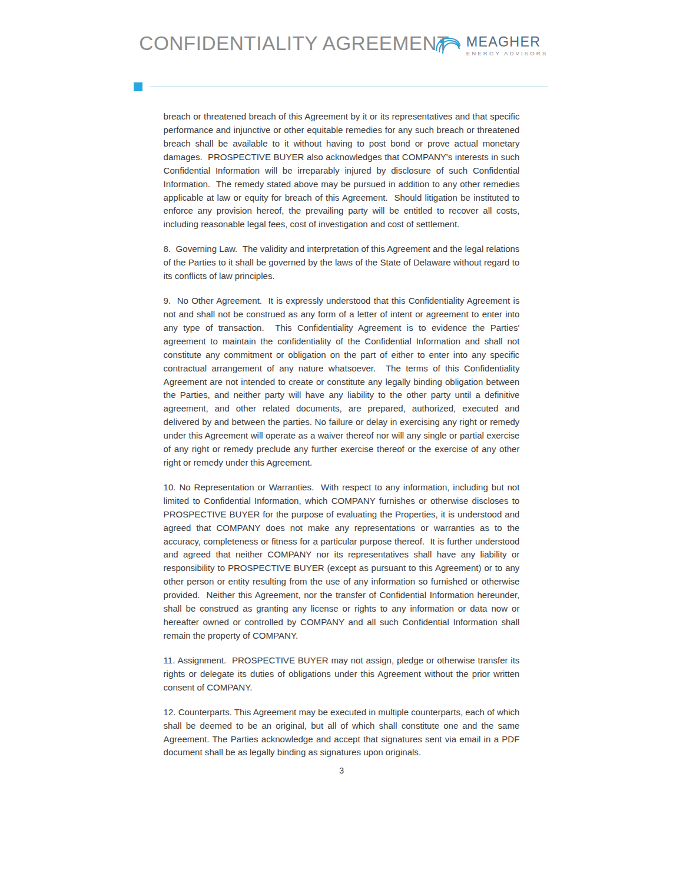CONFIDENTIALITY AGREEMENT
MEAGHER
ENERGY ADVISORS
breach or threatened breach of this Agreement by it or its representatives and that specific performance and injunctive or other equitable remedies for any such breach or threatened breach shall be available to it without having to post bond or prove actual monetary damages. PROSPECTIVE BUYER also acknowledges that COMPANY's interests in such Confidential Information will be irreparably injured by disclosure of such Confidential Information. The remedy stated above may be pursued in addition to any other remedies applicable at law or equity for breach of this Agreement. Should litigation be instituted to enforce any provision hereof, the prevailing party will be entitled to recover all costs, including reasonable legal fees, cost of investigation and cost of settlement.
8. Governing Law. The validity and interpretation of this Agreement and the legal relations of the Parties to it shall be governed by the laws of the State of Delaware without regard to its conflicts of law principles.
9. No Other Agreement. It is expressly understood that this Confidentiality Agreement is not and shall not be construed as any form of a letter of intent or agreement to enter into any type of transaction. This Confidentiality Agreement is to evidence the Parties' agreement to maintain the confidentiality of the Confidential Information and shall not constitute any commitment or obligation on the part of either to enter into any specific contractual arrangement of any nature whatsoever. The terms of this Confidentiality Agreement are not intended to create or constitute any legally binding obligation between the Parties, and neither party will have any liability to the other party until a definitive agreement, and other related documents, are prepared, authorized, executed and delivered by and between the parties. No failure or delay in exercising any right or remedy under this Agreement will operate as a waiver thereof nor will any single or partial exercise of any right or remedy preclude any further exercise thereof or the exercise of any other right or remedy under this Agreement.
10. No Representation or Warranties. With respect to any information, including but not limited to Confidential Information, which COMPANY furnishes or otherwise discloses to PROSPECTIVE BUYER for the purpose of evaluating the Properties, it is understood and agreed that COMPANY does not make any representations or warranties as to the accuracy, completeness or fitness for a particular purpose thereof. It is further understood and agreed that neither COMPANY nor its representatives shall have any liability or responsibility to PROSPECTIVE BUYER (except as pursuant to this Agreement) or to any other person or entity resulting from the use of any information so furnished or otherwise provided. Neither this Agreement, nor the transfer of Confidential Information hereunder, shall be construed as granting any license or rights to any information or data now or hereafter owned or controlled by COMPANY and all such Confidential Information shall remain the property of COMPANY.
11. Assignment. PROSPECTIVE BUYER may not assign, pledge or otherwise transfer its rights or delegate its duties of obligations under this Agreement without the prior written consent of COMPANY.
12. Counterparts. This Agreement may be executed in multiple counterparts, each of which shall be deemed to be an original, but all of which shall constitute one and the same Agreement. The Parties acknowledge and accept that signatures sent via email in a PDF document shall be as legally binding as signatures upon originals.
3